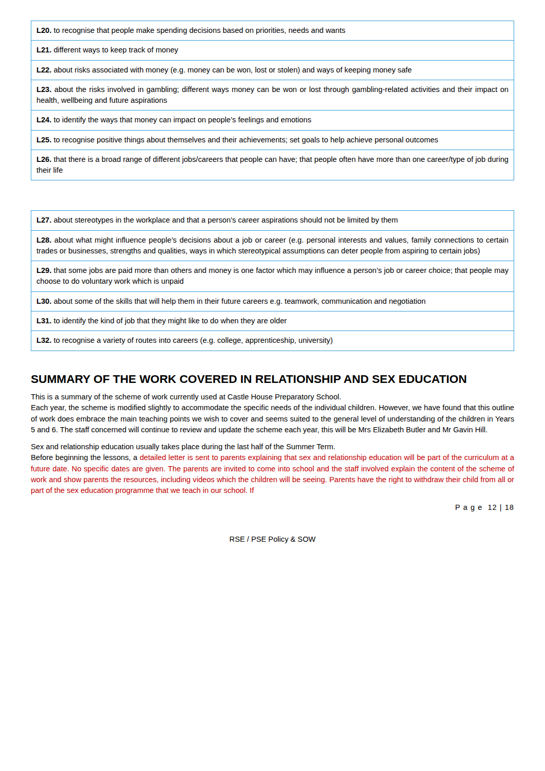| L20. to recognise that people make spending decisions based on priorities, needs and wants |
| L21. different ways to keep track of money |
| L22. about risks associated with money (e.g. money can be won, lost or stolen) and ways of keeping money safe |
| L23. about the risks involved in gambling; different ways money can be won or lost through gambling-related activities and their impact on health, wellbeing and future aspirations |
| L24. to identify the ways that money can impact on people’s feelings and emotions |
| L25. to recognise positive things about themselves and their achievements; set goals to help achieve personal outcomes |
| L26. that there is a broad range of different jobs/careers that people can have; that people often have more than one career/type of job during their life |
| L27. about stereotypes in the workplace and that a person’s career aspirations should not be limited by them |
| L28. about what might influence people’s decisions about a job or career (e.g. personal interests and values, family connections to certain trades or businesses, strengths and qualities, ways in which stereotypical assumptions can deter people from aspiring to certain jobs) |
| L29. that some jobs are paid more than others and money is one factor which may influence a person’s job or career choice; that people may choose to do voluntary work which is unpaid |
| L30. about some of the skills that will help them in their future careers e.g. teamwork, communication and negotiation |
| L31. to identify the kind of job that they might like to do when they are older |
| L32. to recognise a variety of routes into careers (e.g. college, apprenticeship, university) |
SUMMARY OF THE WORK COVERED IN RELATIONSHIP AND SEX EDUCATION
This is a summary of the scheme of work currently used at Castle House Preparatory School.
Each year, the scheme is modified slightly to accommodate the specific needs of the individual children. However, we have found that this outline of work does embrace the main teaching points we wish to cover and seems suited to the general level of understanding of the children in Years 5 and 6. The staff concerned will continue to review and update the scheme each year, this will be Mrs Elizabeth Butler and Mr Gavin Hill.
Sex and relationship education usually takes place during the last half of the Summer Term.
Before beginning the lessons, a detailed letter is sent to parents explaining that sex and relationship education will be part of the curriculum at a future date. No specific dates are given. The parents are invited to come into school and the staff involved explain the content of the scheme of work and show parents the resources, including videos which the children will be seeing. Parents have the right to withdraw their child from all or part of the sex education programme that we teach in our school. If
P a g e 12 | 18
RSE / PSE Policy & SOW